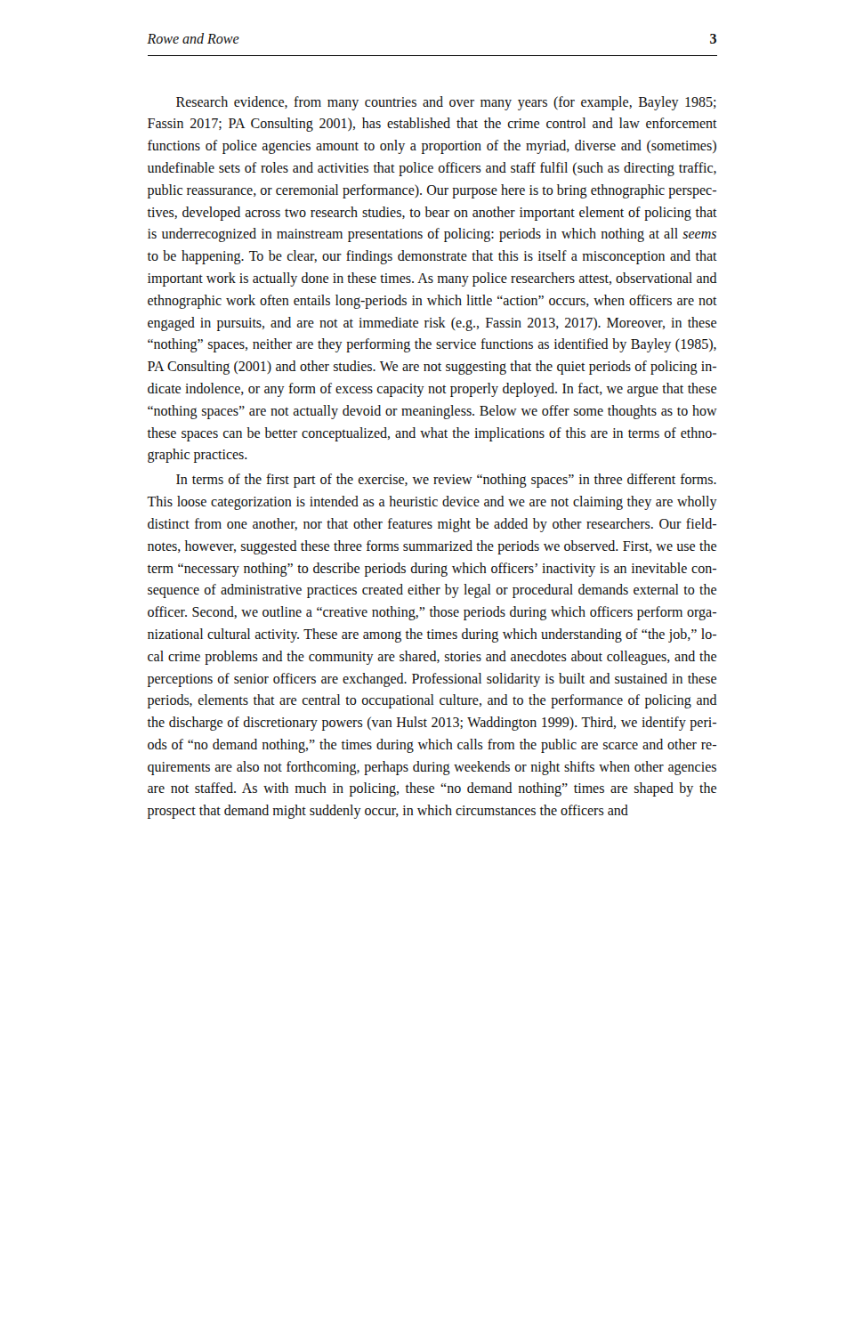Rowe and Rowe 3
Research evidence, from many countries and over many years (for example, Bayley 1985; Fassin 2017; PA Consulting 2001), has established that the crime control and law enforcement functions of police agencies amount to only a proportion of the myriad, diverse and (sometimes) undefinable sets of roles and activities that police officers and staff fulfil (such as directing traffic, public reassurance, or ceremonial performance). Our purpose here is to bring ethnographic perspectives, developed across two research studies, to bear on another important element of policing that is underrecognized in mainstream presentations of policing: periods in which nothing at all seems to be happening. To be clear, our findings demonstrate that this is itself a misconception and that important work is actually done in these times. As many police researchers attest, observational and ethnographic work often entails long-periods in which little “action” occurs, when officers are not engaged in pursuits, and are not at immediate risk (e.g., Fassin 2013, 2017). Moreover, in these “nothing” spaces, neither are they performing the service functions as identified by Bayley (1985), PA Consulting (2001) and other studies. We are not suggesting that the quiet periods of policing indicate indolence, or any form of excess capacity not properly deployed. In fact, we argue that these “nothing spaces” are not actually devoid or meaningless. Below we offer some thoughts as to how these spaces can be better conceptualized, and what the implications of this are in terms of ethnographic practices.
In terms of the first part of the exercise, we review “nothing spaces” in three different forms. This loose categorization is intended as a heuristic device and we are not claiming they are wholly distinct from one another, nor that other features might be added by other researchers. Our fieldnotes, however, suggested these three forms summarized the periods we observed. First, we use the term “necessary nothing” to describe periods during which officers’ inactivity is an inevitable consequence of administrative practices created either by legal or procedural demands external to the officer. Second, we outline a “creative nothing,” those periods during which officers perform organizational cultural activity. These are among the times during which understanding of “the job,” local crime problems and the community are shared, stories and anecdotes about colleagues, and the perceptions of senior officers are exchanged. Professional solidarity is built and sustained in these periods, elements that are central to occupational culture, and to the performance of policing and the discharge of discretionary powers (van Hulst 2013; Waddington 1999). Third, we identify periods of “no demand nothing,” the times during which calls from the public are scarce and other requirements are also not forthcoming, perhaps during weekends or night shifts when other agencies are not staffed. As with much in policing, these “no demand nothing” times are shaped by the prospect that demand might suddenly occur, in which circumstances the officers and